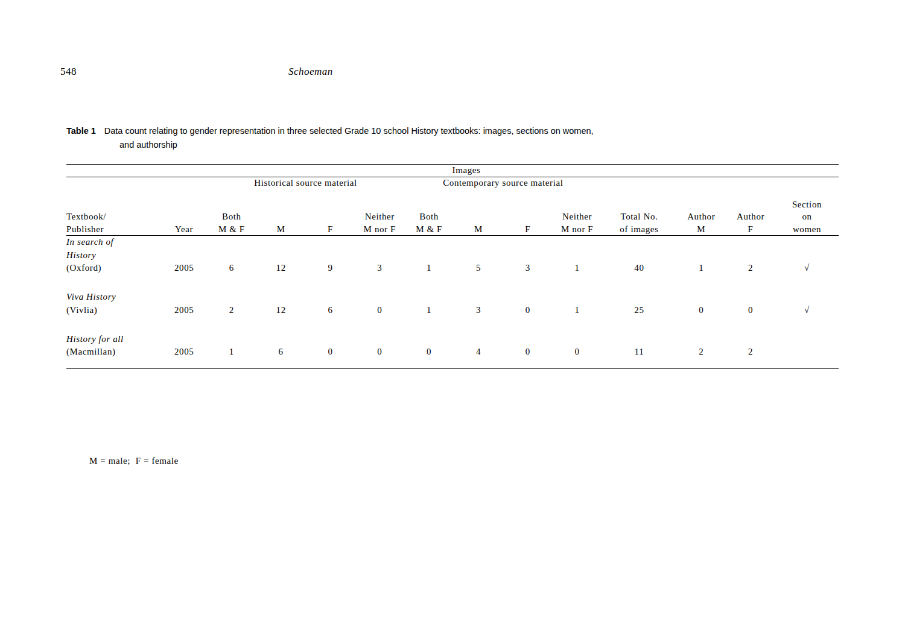548
Schoeman
Table 1 Data count relating to gender representation in three selected Grade 10 school History textbooks: images, sections on women, and authorship
| | | Images | | |
| | | Historical source material | Contemporary source material | | | | |
| Textbook/ Publisher | Year | Both M & F | M | F | Neither M nor F | Both M & F | M | F | Neither M nor F | Total No. of images | Author M | Author F | Section on women |
| In search of History (Oxford) | 2005 | 6 | 12 | 9 | 3 | 1 | 5 | 3 | 1 | 40 | 1 | 2 | √ |
| Viva History (Vivlia) | 2005 | 2 | 12 | 6 | 0 | 1 | 3 | 0 | 1 | 25 | 0 | 0 | √ |
| History for all (Macmillan) | 2005 | 1 | 6 | 0 | 0 | 0 | 4 | 0 | 0 | 11 | 2 | 2 | |
M = male; F = female